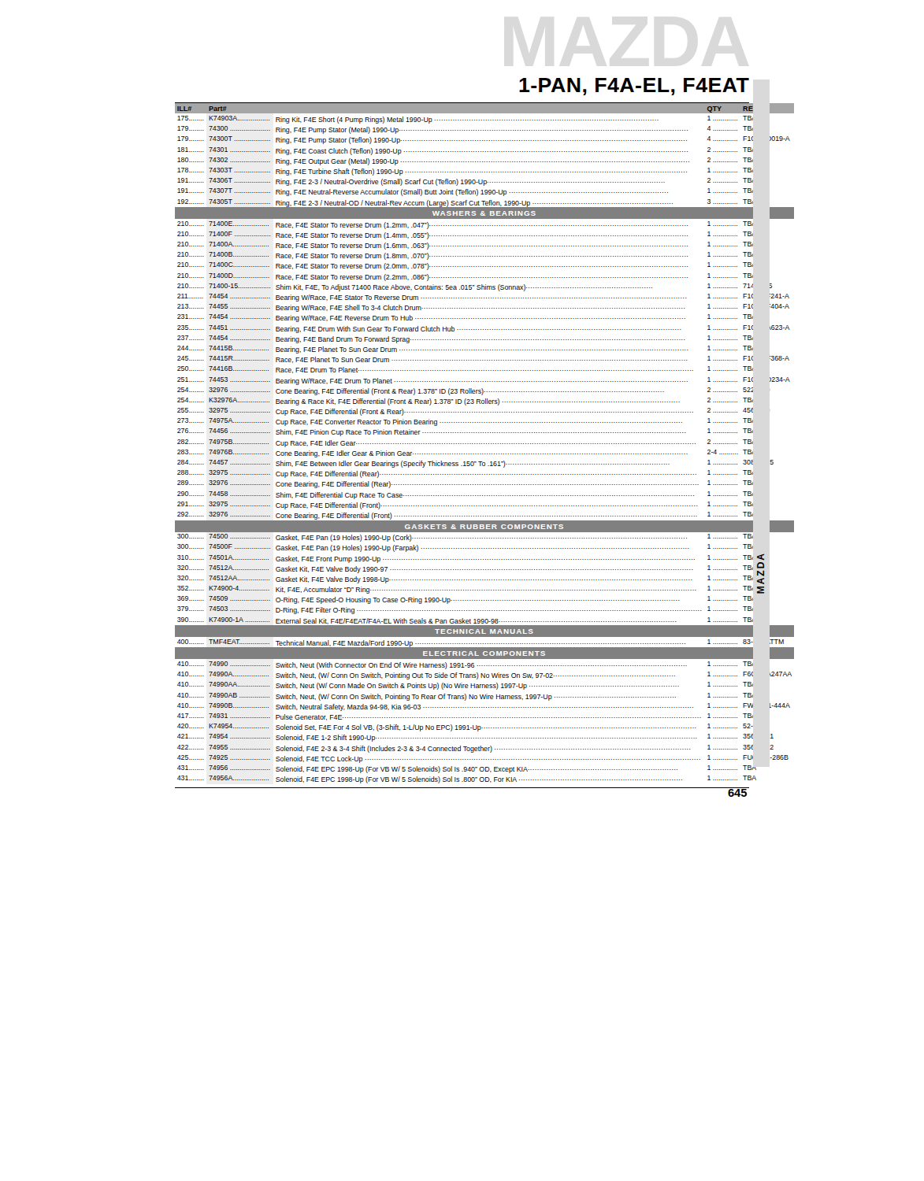MAZDA
1-PAN, F4A-EL, F4EAT
| ILL# | Part# | | QTY | REF# |
| 175........ | K74903A................. | Ring Kit, F4E Short (4 Pump Rings) Metal 1990-Up ................................................................................................. | 1 ............. | TBA |
| 179........ | 74300 ..................... | Ring, F4E Pump Stator (Metal) 1990-Up ............................................................................................................................. | 4 ............. | TBA |
| 179........ | 74300T ................... | Ring, F4E Pump Stator (Teflon) 1990-Up ............................................................................................................................ | 4 ............. | F1CZ-7D019-A |
| 181........ | 74301 ..................... | Ring, F4E Coast Clutch (Teflon) 1990-Up ........................................................................................................................... | 2 ............. | TBA |
| 180........ | 74302 ..................... | Ring, F4E Output Gear (Metal) 1990-Up ............................................................................................................................. | 2 ............. | TBA |
| 178........ | 74303T ................... | Ring, F4E Turbine Shaft (Teflon) 1990-Up .......................................................................................................................... | 1 ............. | TBA |
| 191........ | 74306T ................... | Ring, F4E 2-3 / Neutral-Overdrive (Small) Scarf Cut (Teflon) 1990-Up ............................................................................. | 2 ............. | TBA |
| 191........ | 74307T ................... | Ring, F4E Neutral-Reverse Accumulator (Small) Butt Joint (Teflon) 1990-Up ..................................................................... | 1 ............. | TBA |
| 192........ | 74305T ................... | Ring, F4E 2-3 / Neutral-OD / Neutral-Rev Accum (Large) Scarf Cut Teflon, 1990-Up ............................................................. | 3 ............. | TBA |
| WASHERS & BEARINGS |
| 210........ | 71400E................... | Race, F4E Stator To reverse Drum (1.2mm, .047”) ................................................................................................................ | 1 ............. | TBA |
| 210........ | 71400F ................... | Race, F4E Stator To reverse Drum (1.4mm, .055”) ................................................................................................................ | 1 ............. | TBA |
| 210........ | 71400A................... | Race, F4E Stator To reverse Drum (1.6mm, .063”) ................................................................................................................ | 1 ............. | TBA |
| 210........ | 71400B................... | Race, F4E Stator To reverse Drum (1.8mm, .070”) ................................................................................................................ | 1 ............. | TBA |
| 210........ | 71400C................... | Race, F4E Stator To reverse Drum (2.0mm, .078”) ................................................................................................................ | 1 ............. | TBA |
| 210........ | 71400D................... | Race, F4E Stator To reverse Drum (2.2mm, .086”) ................................................................................................................ | 1 ............. | TBA |
| 210........ | 71400-15................. | Shim Kit, F4E, To Adjust 71400 Race Above, Contains: 5ea .015” Shims (Sonnax) ....................................................... | 1 ............. | 71400-15 |
| 211........ | 74454 ..................... | Bearing W/Race, F4E Stator To Reverse Drum ................................................................................................................... | 1 ............. | F1CZ-7F241-A |
| 213........ | 74455 ..................... | Bearing W/Race, F4E Shell To 3-4 Clutch Drum .................................................................................................................. | 1 ............. | F1CZ-7F404-A |
| 231........ | 74454 ..................... | Bearing W/Race, F4E Reverse Drum To Hub ..................................................................................................................... | 1 ............. | TBA |
| 235........ | 74451 ..................... | Bearing, F4E Drum With Sun Gear To Forward Clutch Hub ................................................................................................. | 1 ............. | F1CZ-7A623-A |
| 237........ | 74454 ..................... | Bearing, F4E Band Drum To Forward Sprag ....................................................................................................................... | 1 ............. | TBA |
| 244........ | 74415B................... | Bearing, F4E Planet To Sun Gear Drum ............................................................................................................................. | 1 ............. | TBA |
| 245........ | 74415R................... | Race, F4E Planet To Sun Gear Drum ................................................................................................................................ | 1 ............. | F1CZ-7F368-A |
| 250........ | 74416B................... | Race, F4E Drum To Planet ................................................................................................................................................. | 1 ............. | TBA |
| 251........ | 74453 ..................... | Bearing W/Race, F4E Drum To Planet ............................................................................................................................... | 1 ............. | F1CZ-7D234-A |
| 254........ | 32976 ..................... | Cone Bearing, F4E Differential (Front & Rear) 1.378” ID (23 Rollers) .............................................................................. | 2 ............. | 5224300 |
| 254........ | K32976A................. | Bearing & Race Kit, F4E Differential (Front & Rear) 1.378” ID (23 Rollers) ............................................................................. | 2 ............. | TBA |
| 255........ | 32975 ..................... | Cup Race, F4E Differential (Front & Rear) ............................................................................................................................. | 2 ............. | 4567259 |
| 273........ | 74975A................... | Cup Race, F4E Converter Reactor To Pinion Bearing ......................................................................................................... | 1 ............. | TBA |
| 276........ | 74456 ..................... | Shim, F4E Pinion Cup Race To Pinion Retainer .................................................................................................................. | 1 ............. | TBA |
| 282........ | 74975B................... | Cup Race, F4E Idler Gear ................................................................................................................................................... | 2 ............. | TBA |
| 283........ | 74976B................... | Cone Bearing, F4E Idler Gear & Pinion Gear ....................................................................................................................... | 2-4 .......... | TBA |
| 284........ | 74457 ..................... | Shim, F4E Between Idler Gear Bearings (Specify Thickness .150” To .161”) ....................................................................... | 1 ............. | 30801815 |
| 288........ | 32975 ..................... | Cup Race, F4E Differential (Rear) ......................................................................................................................................... | 1 ............. | TBA |
| 289........ | 32976 ..................... | Cone Bearing, F4E Differential (Rear) ..................................................................................................................................... | 1 ............. | TBA |
| 290........ | 74458 ..................... | Shim, F4E Differential Cup Race To Case .............................................................................................................................. | 1 ............. | TBA |
| 291........ | 32975 ..................... | Cup Race, F4E Differential (Front) ......................................................................................................................................... | 1 ............. | TBA |
| 292........ | 32976 ..................... | Cone Bearing, F4E Differential (Front) ................................................................................................................................... | 1 ............. | TBA |
| GASKETS & RUBBER COMPONENTS |
| 300........ | 74500 ..................... | Gasket, F4E Pan (19 Holes) 1990-Up (Cork) ....................................................................................................................... | 1 ............. | TBA |
| 300........ | 74500F ................... | Gasket, F4E Pan (19 Holes) 1990-Up (Farpak) .................................................................................................................... | 1 ............. | TBA |
| 310........ | 74501A................... | Gasket, F4E Front Pump 1990-Up ....................................................................................................................................... | 1 ............. | TBA |
| 320........ | 74512A................... | Gasket Kit, F4E Valve Body 1990-97 ................................................................................................................................... | 1 ............. | TBA |
| 320........ | 74512AA................. | Gasket Kit, F4E Valve Body 1998-Up ................................................................................................................................... | 1 ............. | TBA |
| 352........ | K74900-4................ | Kit, F4E, Accumulator “D” Ring ............................................................................................................................................. | 1 ............. | TBA |
| 369........ | 74509 ..................... | O-Ring, F4E Speed-O Housing To Case O-Ring 1990-Up ................................................................................................... | 1 ............. | TBA |
| 379........ | 74503 ..................... | D-Ring, F4E Filter O-Ring ..................................................................................................................................................... | 1 ............. | TBA |
| 390........ | K74900-1A ............. | External Seal Kit, F4E/F4EAT/F4A-EL With Seals & Pan Gasket 1990-98 ............................................................................. | 1 ............. | TBA |
| TECHNICAL MANUALS |
| 400........ | TMF4EAT................ | Technical Manual, F4E Mazda/Ford 1990-Up ..................................................................................................................... | 1 ............. | 83-F4EATTM |
| ELECTRICAL COMPONENTS |
| 410........ | 74990 ..................... | Switch, Neut (With Connector On End Of Wire Harness) 1991-96 ........................................................................................... | 1 ............. | TBA |
| 410........ | 74990A................... | Switch, Neut, (W/ Conn On Switch, Pointing Out To Side Of Trans) No Wires On Sw, 97-02 ..................................................... | 1 ............. | F6CZ-7A247AA |
| 410........ | 74990AA................. | Switch, Neut (W/ Conn Made On Switch & Points Up) (No Wire Harness) 1997-Up ................................................................. | 1 ............. | TBA |
| 410........ | 74990AB ................ | Switch, Neut, (W/ Conn On Switch, Pointing To Rear Of Trans) No Wire Harness, 1997-Up ..................................................... | 1 ............. | TBA |
| 410........ | 74990B................... | Switch, Neutral Safety, Mazda 94-98, Kia 96-03 ..................................................................................................................... | 1 ............. | FW35-21-444A |
| 417........ | 74931 ..................... | Pulse Generator, F4E ........................................................................................................................................................... | 1 ............. | TBA |
| 420........ | K74954................... | Solenoid Set, F4E For 4 Sol VB, (3-Shift, 1-L/Up No EPC) 1991-Up ............................................................................................. | 1 ............. | 52-0231 |
| 421........ | 74954 ..................... | Solenoid, F4E 1-2 Shift 1990-Up ........................................................................................................................................... | 1 ............. | 35678121 |
| 422........ | 74955 ..................... | Solenoid, F4E 2-3 & 3-4 Shift (Includes 2-3 & 3-4 Connected Together) ..................................................................................... | 1 ............. | 35678122 |
| 425........ | 74925 ..................... | Solenoid, F4E TCC Lock-Up ................................................................................................................................................. | 1 ............. | FU61-21-286B |
| 431........ | 74956 ..................... | Solenoid, F4E EPC 1998-Up (For VB W/ 5 Solenoids) Sol Is .940” OD, Except KIA ................................................................. | 1 ............. | TBA |
| 431........ | 74956A................... | Solenoid, F4E EPC 1998-Up (For VB W/ 5 Solenoids) Sol Is .800” OD, For KIA ....................................................................... | 1 ............. | TBA |
MAZDA
645